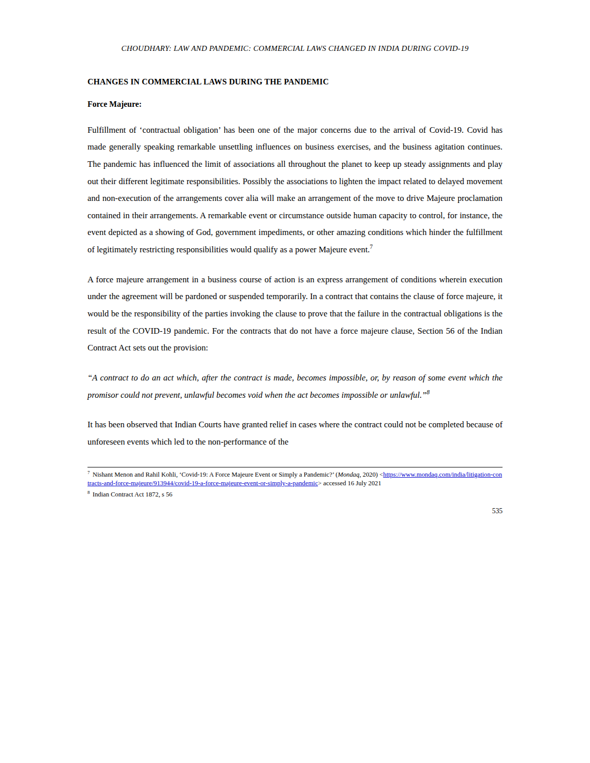CHOUDHARY: LAW AND PANDEMIC: COMMERCIAL LAWS CHANGED IN INDIA DURING COVID-19
Changes in Commercial Laws During the Pandemic
Force Majeure:
Fulfillment of ‘contractual obligation’ has been one of the major concerns due to the arrival of Covid-19. Covid has made generally speaking remarkable unsettling influences on business exercises, and the business agitation continues. The pandemic has influenced the limit of associations all throughout the planet to keep up steady assignments and play out their different legitimate responsibilities. Possibly the associations to lighten the impact related to delayed movement and non-execution of the arrangements cover alia will make an arrangement of the move to drive Majeure proclamation contained in their arrangements. A remarkable event or circumstance outside human capacity to control, for instance, the event depicted as a showing of God, government impediments, or other amazing conditions which hinder the fulfillment of legitimately restricting responsibilities would qualify as a power Majeure event.7
A force majeure arrangement in a business course of action is an express arrangement of conditions wherein execution under the agreement will be pardoned or suspended temporarily. In a contract that contains the clause of force majeure, it would be the responsibility of the parties invoking the clause to prove that the failure in the contractual obligations is the result of the COVID-19 pandemic. For the contracts that do not have a force majeure clause, Section 56 of the Indian Contract Act sets out the provision:
“A contract to do an act which, after the contract is made, becomes impossible, or, by reason of some event which the promisor could not prevent, unlawful becomes void when the act becomes impossible or unlawful.”8
It has been observed that Indian Courts have granted relief in cases where the contract could not be completed because of unforeseen events which led to the non-performance of the
7 Nishant Menon and Rahil Kohli, ‘Covid-19: A Force Majeure Event or Simply a Pandemic?’ (Mondaq, 2020) <https://www.mondaq.com/india/litigation-contracts-and-force-majeure/913944/covid-19-a-force-majeure-event-or-simply-a-pandemic> accessed 16 July 2021
8 Indian Contract Act 1872, s 56
535